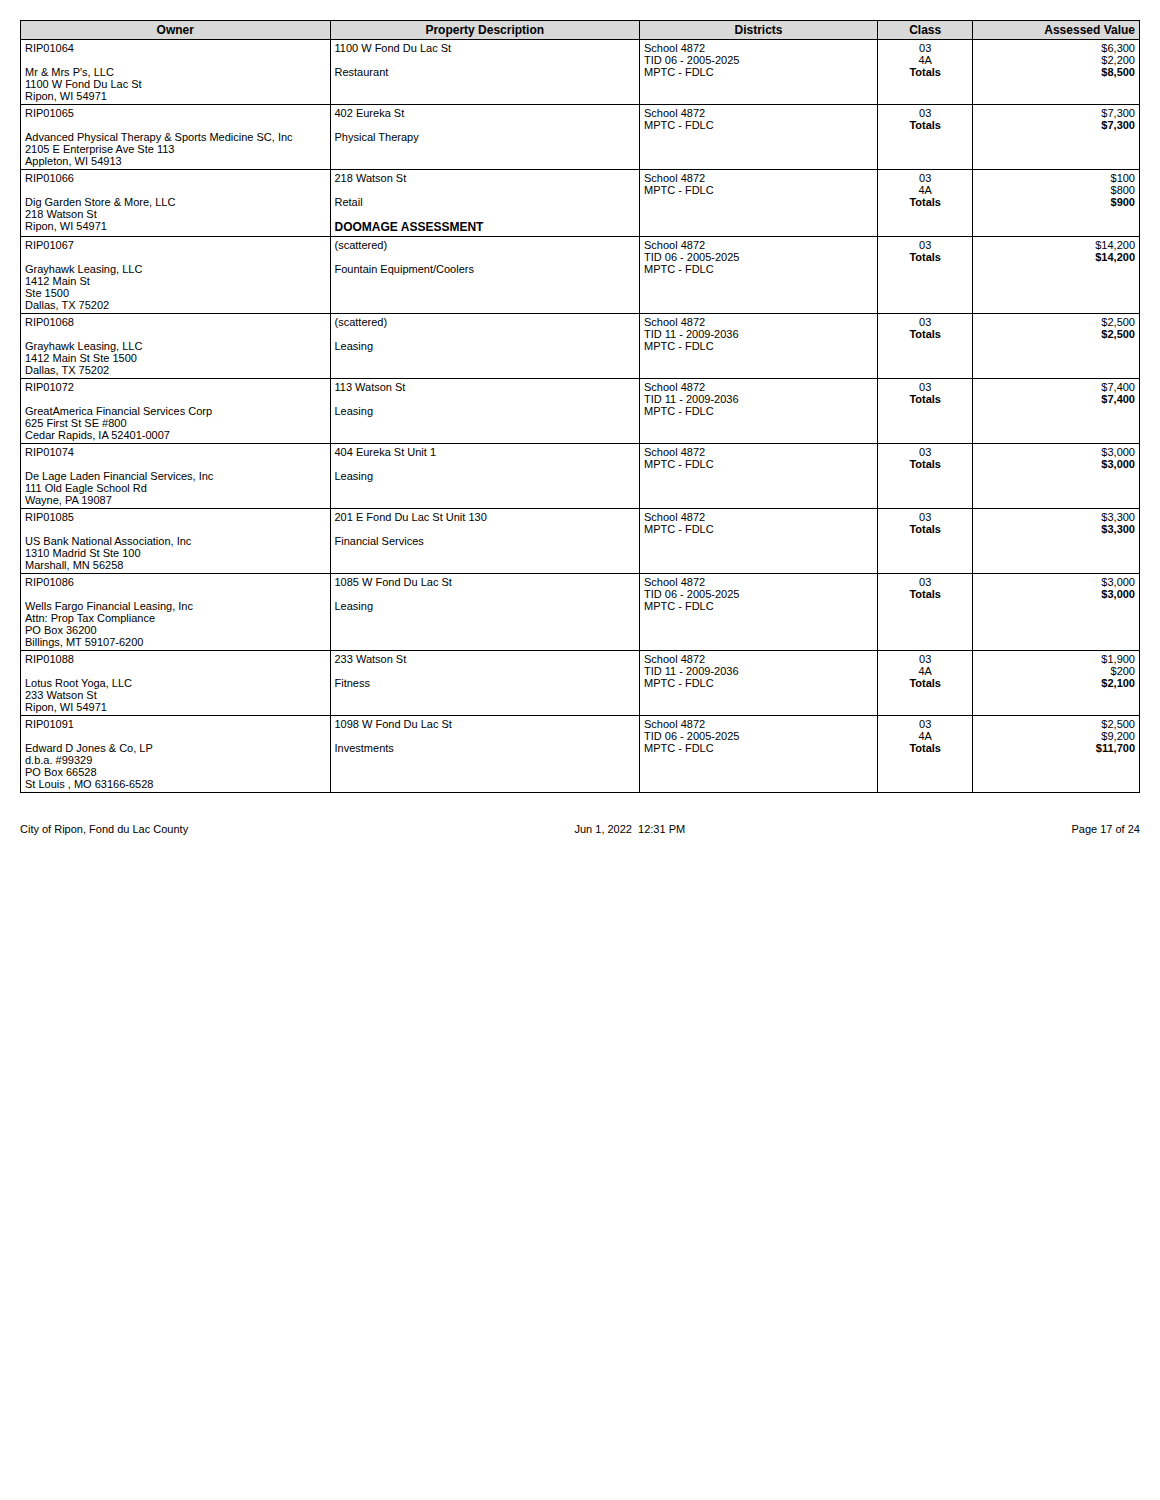| Owner | Property Description | Districts | Class | Assessed Value |
| --- | --- | --- | --- | --- |
| RIP01064 Mr & Mrs P's, LLC 1100 W Fond Du Lac St Ripon, WI 54971 | 1100 W Fond Du Lac St Restaurant | School 4872 TID 06 - 2005-2025 MPTC - FDLC | 03 4A Totals | $6,300 $2,200 $8,500 |
| RIP01065 Advanced Physical Therapy & Sports Medicine SC, Inc 2105 E Enterprise Ave Ste 113 Appleton, WI 54913 | 402 Eureka St Physical Therapy | School 4872 MPTC - FDLC | 03 Totals | $7,300 $7,300 |
| RIP01066 Dig Garden Store & More, LLC 218 Watson St Ripon, WI 54971 | 218 Watson St Retail DOOMAGE ASSESSMENT | School 4872 MPTC - FDLC | 03 4A Totals | $100 $800 $900 |
| RIP01067 Grayhawk Leasing, LLC 1412 Main St Ste 1500 Dallas, TX 75202 | (scattered) Fountain Equipment/Coolers | School 4872 TID 06 - 2005-2025 MPTC - FDLC | 03 Totals | $14,200 $14,200 |
| RIP01068 Grayhawk Leasing, LLC 1412 Main St Ste 1500 Dallas, TX 75202 | (scattered) Leasing | School 4872 TID 11 - 2009-2036 MPTC - FDLC | 03 Totals | $2,500 $2,500 |
| RIP01072 GreatAmerica Financial Services Corp 625 First St SE #800 Cedar Rapids, IA 52401-0007 | 113 Watson St Leasing | School 4872 TID 11 - 2009-2036 MPTC - FDLC | 03 Totals | $7,400 $7,400 |
| RIP01074 De Lage Laden Financial Services, Inc 111 Old Eagle School Rd Wayne, PA 19087 | 404 Eureka St Unit 1 Leasing | School 4872 MPTC - FDLC | 03 Totals | $3,000 $3,000 |
| RIP01085 US Bank National Association, Inc 1310 Madrid St Ste 100 Marshall, MN 56258 | 201 E Fond Du Lac St Unit 130 Financial Services | School 4872 MPTC - FDLC | 03 Totals | $3,300 $3,300 |
| RIP01086 Wells Fargo Financial Leasing, Inc Attn: Prop Tax Compliance PO Box 36200 Billings, MT 59107-6200 | 1085 W Fond Du Lac St Leasing | School 4872 TID 06 - 2005-2025 MPTC - FDLC | 03 Totals | $3,000 $3,000 |
| RIP01088 Lotus Root Yoga, LLC 233 Watson St Ripon, WI 54971 | 233 Watson St Fitness | School 4872 TID 11 - 2009-2036 MPTC - FDLC | 03 4A Totals | $1,900 $200 $2,100 |
| RIP01091 Edward D Jones & Co, LP d.b.a. #99329 PO Box 66528 St Louis , MO 63166-6528 | 1098 W Fond Du Lac St Investments | School 4872 TID 06 - 2005-2025 MPTC - FDLC | 03 4A Totals | $2,500 $9,200 $11,700 |
City of Ripon, Fond du Lac County
Jun 1, 2022 12:31 PM
Page 17 of 24